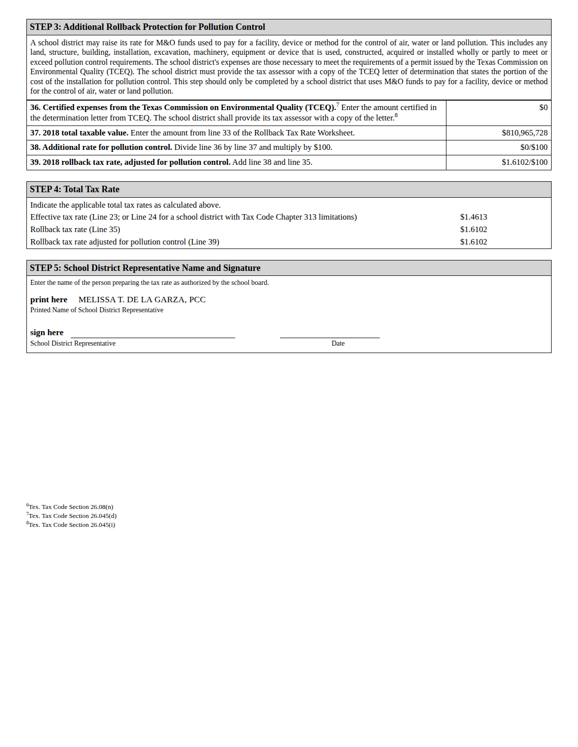STEP 3: Additional Rollback Protection for Pollution Control
A school district may raise its rate for M&O funds used to pay for a facility, device or method for the control of air, water or land pollution. This includes any land, structure, building, installation, excavation, machinery, equipment or device that is used, constructed, acquired or installed wholly or partly to meet or exceed pollution control requirements. The school district's expenses are those necessary to meet the requirements of a permit issued by the Texas Commission on Environmental Quality (TCEQ). The school district must provide the tax assessor with a copy of the TCEQ letter of determination that states the portion of the cost of the installation for pollution control. This step should only be completed by a school district that uses M&O funds to pay for a facility, device or method for the control of air, water or land pollution.
| 36. Certified expenses from the Texas Commission on Environmental Quality (TCEQ). 7 Enter the amount certified in the determination letter from TCEQ. The school district shall provide its tax assessor with a copy of the letter. 8 | $0 |
| 37. 2018 total taxable value. Enter the amount from line 33 of the Rollback Tax Rate Worksheet. | $810,965,728 |
| 38. Additional rate for pollution control. Divide line 36 by line 37 and multiply by $100. | $0/$100 |
| 39. 2018 rollback tax rate, adjusted for pollution control. Add line 38 and line 35. | $1.6102/$100 |
STEP 4: Total Tax Rate
Indicate the applicable total tax rates as calculated above.
| Effective tax rate (Line 23; or Line 24 for a school district with Tax Code Chapter 313 limitations) | $1.4613 |
| Rollback tax rate (Line 35) | $1.6102 |
| Rollback tax rate adjusted for pollution control (Line 39) | $1.6102 |
STEP 5: School District Representative Name and Signature
Enter the name of the person preparing the tax rate as authorized by the school board.
print here MELISSA T. DE LA GARZA, PCC
Printed Name of School District Representative
sign here
School District Representative Date
6Tex. Tax Code Section 26.08(n)
7Tex. Tax Code Section 26.045(d)
8Tex. Tax Code Section 26.045(i)